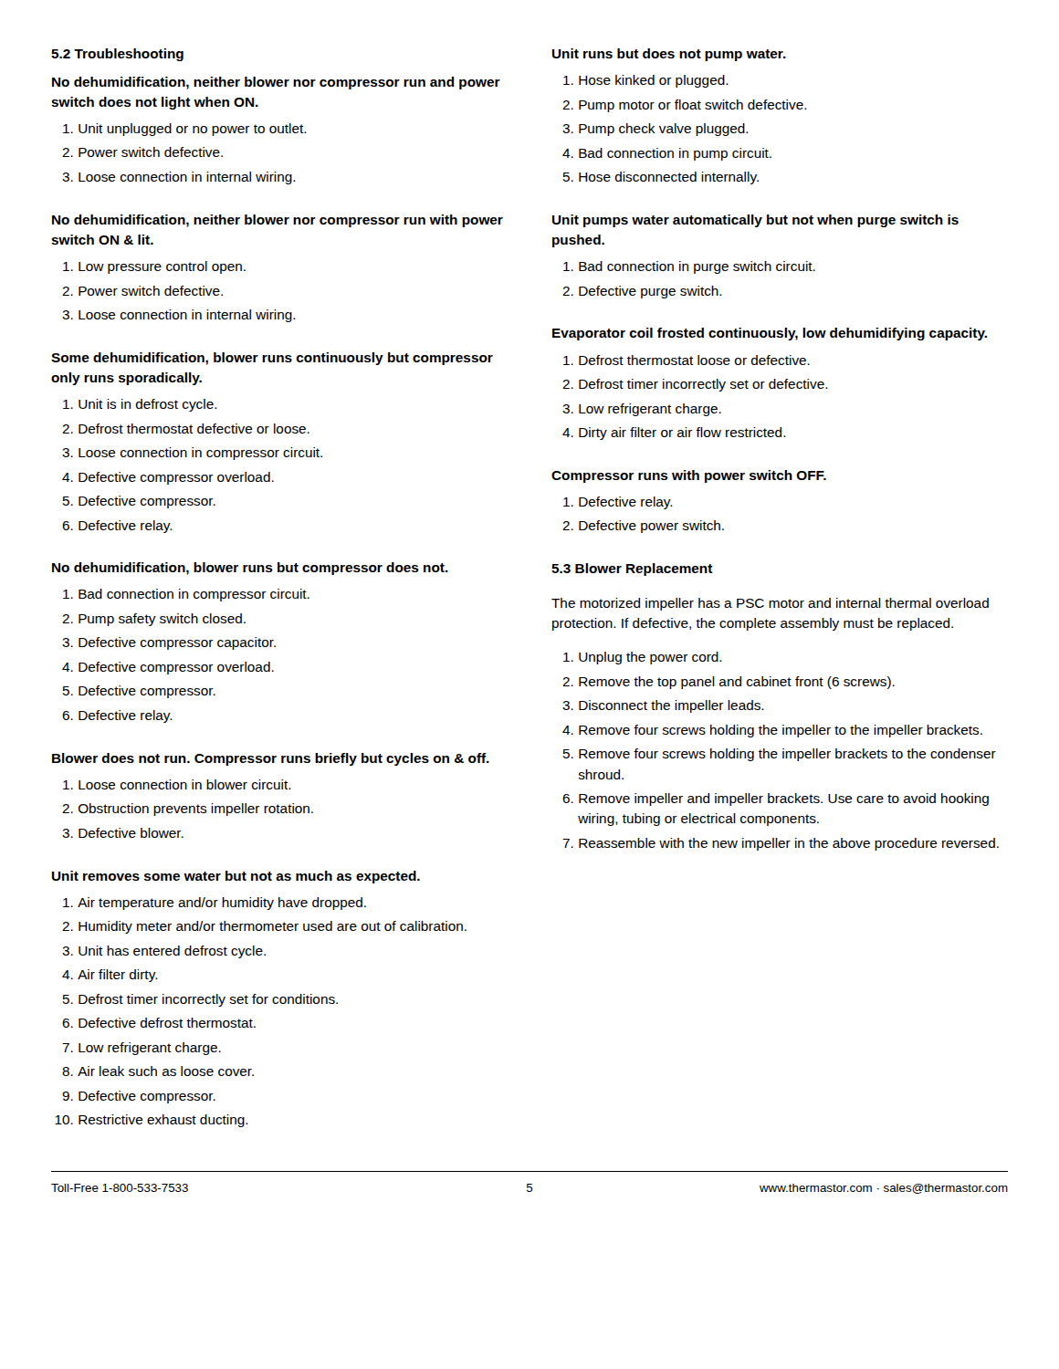5.2 Troubleshooting
No dehumidification, neither blower nor compressor run and power switch does not light when ON.
Unit unplugged or no power to outlet.
Power switch defective.
Loose connection in internal wiring.
No dehumidification, neither blower nor compressor run with power switch ON & lit.
Low pressure control open.
Power switch defective.
Loose connection in internal wiring.
Some dehumidification, blower runs continuously but compressor only runs sporadically.
Unit is in defrost cycle.
Defrost thermostat defective or loose.
Loose connection in compressor circuit.
Defective compressor overload.
Defective compressor.
Defective relay.
No dehumidification, blower runs but compressor does not.
Bad connection in compressor circuit.
Pump safety switch closed.
Defective compressor capacitor.
Defective compressor overload.
Defective compressor.
Defective relay.
Blower does not run. Compressor runs briefly but cycles on & off.
Loose connection in blower circuit.
Obstruction prevents impeller rotation.
Defective blower.
Unit removes some water but not as much as expected.
Air temperature and/or humidity have dropped.
Humidity meter and/or thermometer used are out of calibration.
Unit has entered defrost cycle.
Air filter dirty.
Defrost timer incorrectly set for conditions.
Defective defrost thermostat.
Low refrigerant charge.
Air leak such as loose cover.
Defective compressor.
Restrictive exhaust ducting.
Unit runs but does not pump water.
Hose kinked or plugged.
Pump motor or float switch defective.
Pump check valve plugged.
Bad connection in pump circuit.
Hose disconnected internally.
Unit pumps water automatically but not when purge switch is pushed.
Bad connection in purge switch circuit.
Defective purge switch.
Evaporator coil frosted continuously, low dehumidifying capacity.
Defrost thermostat loose or defective.
Defrost timer incorrectly set or defective.
Low refrigerant charge.
Dirty air filter or air flow restricted.
Compressor runs with power switch OFF.
Defective relay.
Defective power switch.
5.3 Blower Replacement
The motorized impeller has a PSC motor and internal thermal overload protection. If defective, the complete assembly must be replaced.
Unplug the power cord.
Remove the top panel and cabinet front (6 screws).
Disconnect the impeller leads.
Remove four screws holding the impeller to the impeller brackets.
Remove four screws holding the impeller brackets to the condenser shroud.
Remove impeller and impeller brackets. Use care to avoid hooking wiring, tubing or electrical components.
Reassemble with the new impeller in the above procedure reversed.
Toll-Free 1-800-533-7533
5
www.thermastor.com · sales@thermastor.com